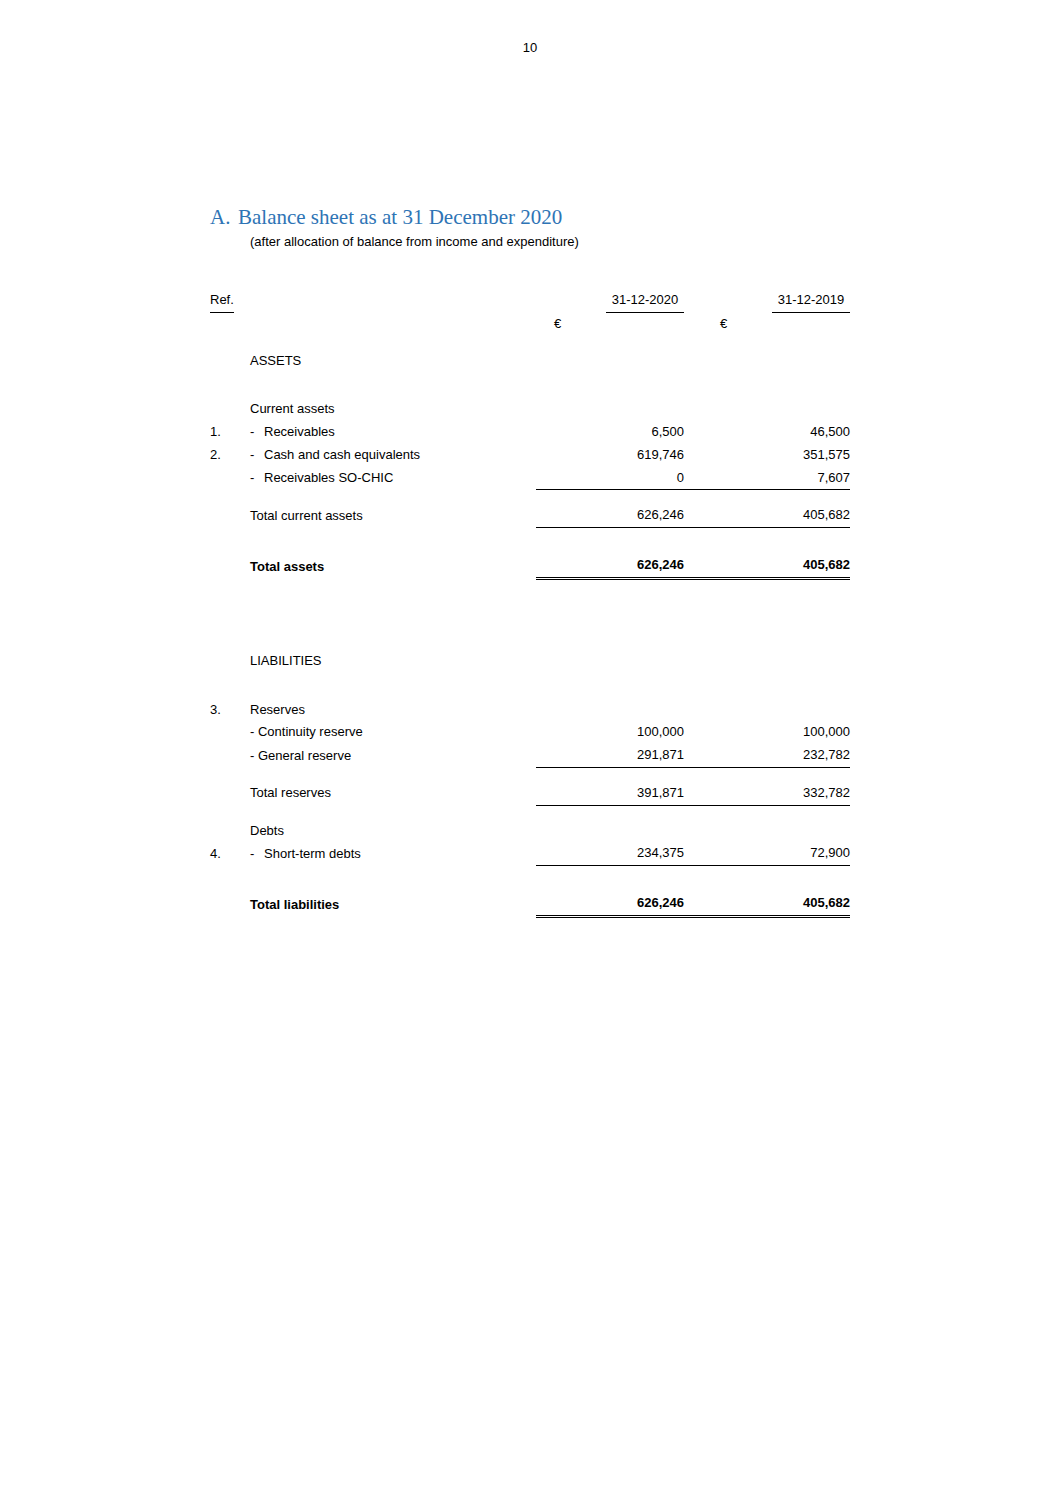10
A. Balance sheet as at 31 December 2020
(after allocation of balance from income and expenditure)
| Ref. | | 31-12-2020 | 31-12-2019 |
| | | € | € |
| | ASSETS | | |
| | Current assets | | |
| 1. | - Receivables | 6,500 | 46,500 |
| 2. | - Cash and cash equivalents | 619,746 | 351,575 |
| | - Receivables SO-CHIC | 0 | 7,607 |
| | Total current assets | 626,246 | 405,682 |
| | Total assets | 626,246 | 405,682 |
| | LIABILITIES | | |
| 3. | Reserves | | |
| | - Continuity reserve | 100,000 | 100,000 |
| | - General reserve | 291,871 | 232,782 |
| | Total reserves | 391,871 | 332,782 |
| | Debts | | |
| 4. | - Short-term debts | 234,375 | 72,900 |
| | Total liabilities | 626,246 | 405,682 |